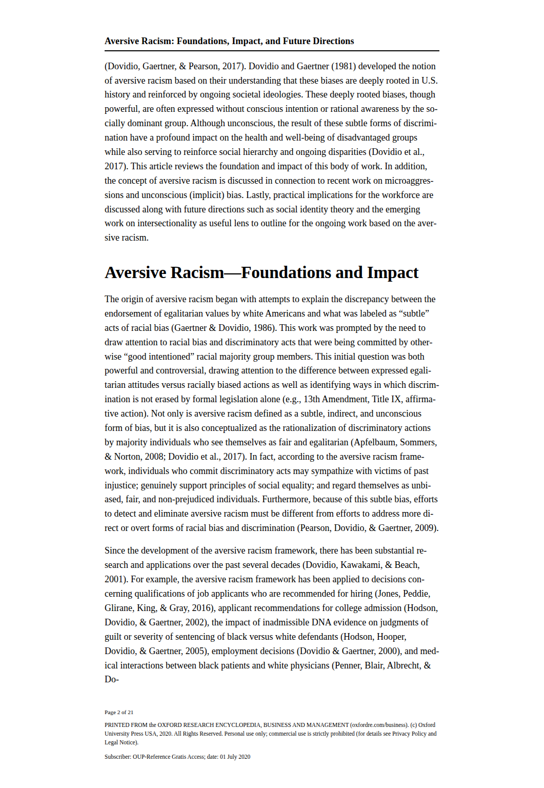Aversive Racism: Foundations, Impact, and Future Directions
(Dovidio, Gaertner, & Pearson, 2017). Dovidio and Gaertner (1981) developed the notion of aversive racism based on their understanding that these biases are deeply rooted in U.S. history and reinforced by ongoing societal ideologies. These deeply rooted biases, though powerful, are often expressed without conscious intention or rational awareness by the socially dominant group. Although unconscious, the result of these subtle forms of discrimination have a profound impact on the health and well-being of disadvantaged groups while also serving to reinforce social hierarchy and ongoing disparities (Dovidio et al., 2017). This article reviews the foundation and impact of this body of work. In addition, the concept of aversive racism is discussed in connection to recent work on microaggressions and unconscious (implicit) bias. Lastly, practical implications for the workforce are discussed along with future directions such as social identity theory and the emerging work on intersectionality as useful lens to outline for the ongoing work based on the aversive racism.
Aversive Racism—Foundations and Impact
The origin of aversive racism began with attempts to explain the discrepancy between the endorsement of egalitarian values by white Americans and what was labeled as “subtle” acts of racial bias (Gaertner & Dovidio, 1986). This work was prompted by the need to draw attention to racial bias and discriminatory acts that were being committed by otherwise “good intentioned” racial majority group members. This initial question was both powerful and controversial, drawing attention to the difference between expressed egalitarian attitudes versus racially biased actions as well as identifying ways in which discrimination is not erased by formal legislation alone (e.g., 13th Amendment, Title IX, affirmative action). Not only is aversive racism defined as a subtle, indirect, and unconscious form of bias, but it is also conceptualized as the rationalization of discriminatory actions by majority individuals who see themselves as fair and egalitarian (Apfelbaum, Sommers, & Norton, 2008; Dovidio et al., 2017). In fact, according to the aversive racism framework, individuals who commit discriminatory acts may sympathize with victims of past injustice; genuinely support principles of social equality; and regard themselves as unbiased, fair, and non-prejudiced individuals. Furthermore, because of this subtle bias, efforts to detect and eliminate aversive racism must be different from efforts to address more direct or overt forms of racial bias and discrimination (Pearson, Dovidio, & Gaertner, 2009).
Since the development of the aversive racism framework, there has been substantial research and applications over the past several decades (Dovidio, Kawakami, & Beach, 2001). For example, the aversive racism framework has been applied to decisions concerning qualifications of job applicants who are recommended for hiring (Jones, Peddie, Glirane, King, & Gray, 2016), applicant recommendations for college admission (Hodson, Dovidio, & Gaertner, 2002), the impact of inadmissible DNA evidence on judgments of guilt or severity of sentencing of black versus white defendants (Hodson, Hooper, Dovidio, & Gaertner, 2005), employment decisions (Dovidio & Gaertner, 2000), and medical interactions between black patients and white physicians (Penner, Blair, Albrecht, & Do-
Page 2 of 21
PRINTED FROM the OXFORD RESEARCH ENCYCLOPEDIA, BUSINESS AND MANAGEMENT (oxfordre.com/business). (c) Oxford University Press USA, 2020. All Rights Reserved. Personal use only; commercial use is strictly prohibited (for details see Privacy Policy and Legal Notice).
Subscriber: OUP-Reference Gratis Access; date: 01 July 2020